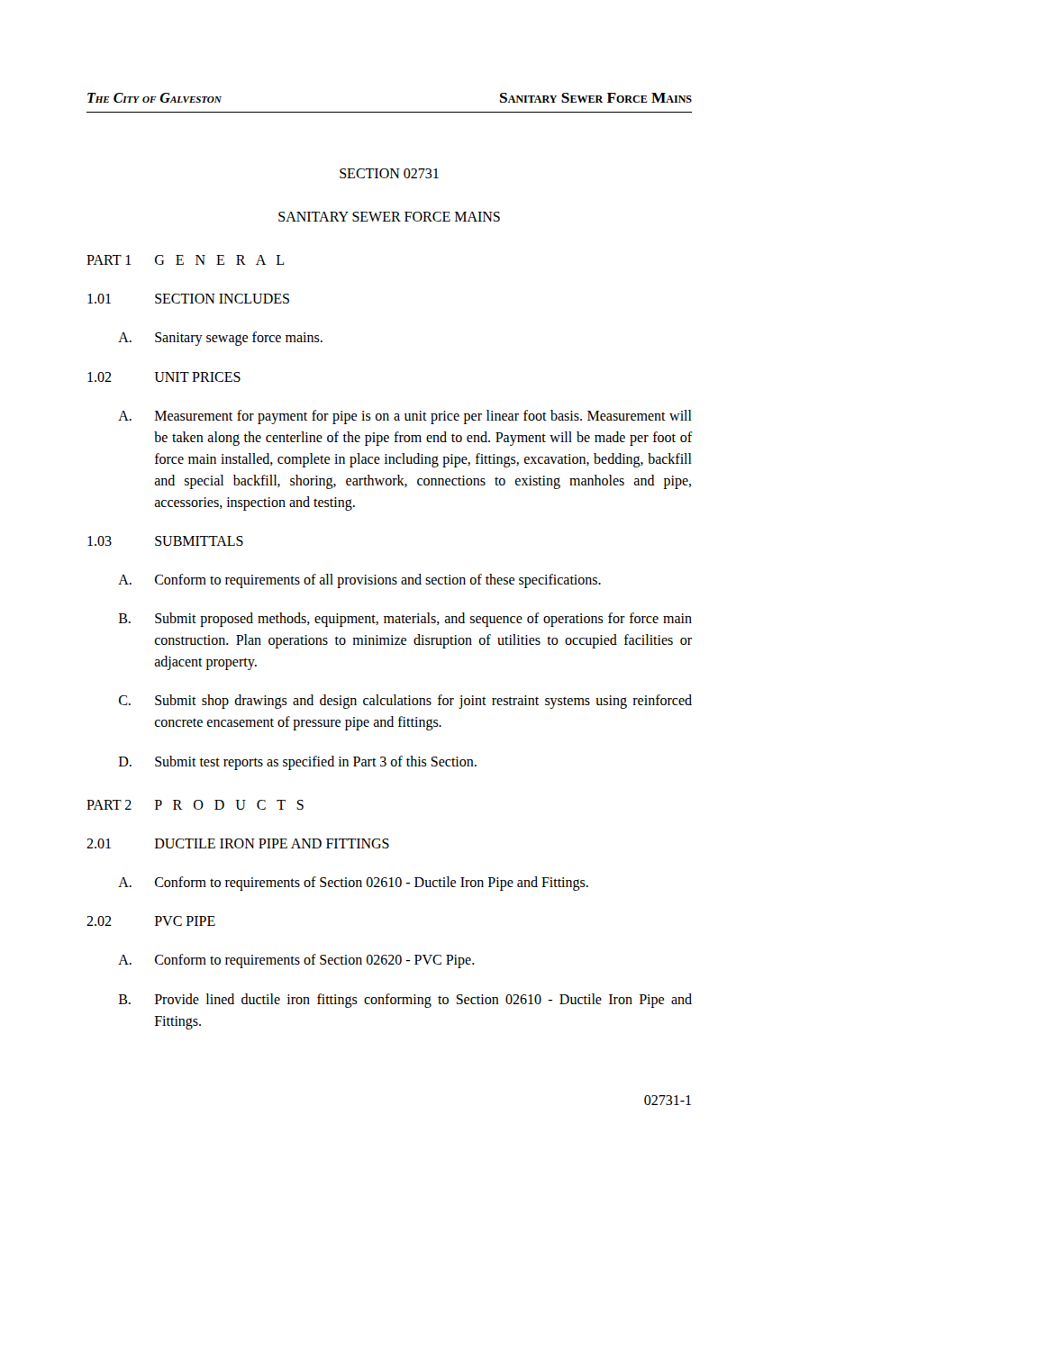The City of Galveston
Sanitary Sewer Force Mains
SECTION 02731
SANITARY SEWER FORCE MAINS
PART 1 G E N E R A L
1.01 SECTION INCLUDES
A. Sanitary sewage force mains.
1.02 UNIT PRICES
A. Measurement for payment for pipe is on a unit price per linear foot basis. Measurement will be taken along the centerline of the pipe from end to end. Payment will be made per foot of force main installed, complete in place including pipe, fittings, excavation, bedding, backfill and special backfill, shoring, earthwork, connections to existing manholes and pipe, accessories, inspection and testing.
1.03 SUBMITTALS
A. Conform to requirements of all provisions and section of these specifications.
B. Submit proposed methods, equipment, materials, and sequence of operations for force main construction. Plan operations to minimize disruption of utilities to occupied facilities or adjacent property.
C. Submit shop drawings and design calculations for joint restraint systems using reinforced concrete encasement of pressure pipe and fittings.
D. Submit test reports as specified in Part 3 of this Section.
PART 2 P R O D U C T S
2.01 DUCTILE IRON PIPE AND FITTINGS
A. Conform to requirements of Section 02610 - Ductile Iron Pipe and Fittings.
2.02 PVC PIPE
A. Conform to requirements of Section 02620 - PVC Pipe.
B. Provide lined ductile iron fittings conforming to Section 02610 - Ductile Iron Pipe and Fittings.
02731-1